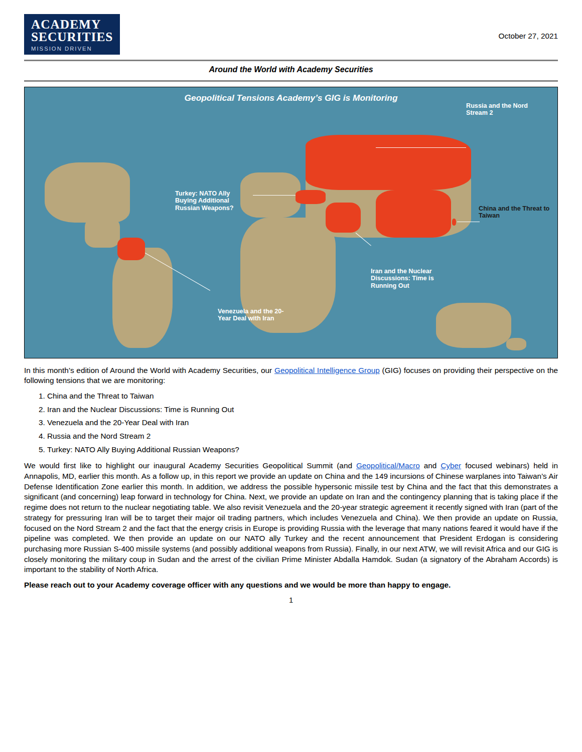ACADEMY SECURITIES MISSION DRIVEN
October 27, 2021
Around the World with Academy Securities
Geopolitical Tensions Academy’s GIG is Monitoring
Russia and the Nord Stream 2
China and the Threat to Taiwan
Iran and the Nuclear Discussions: Time is Running Out
Turkey: NATO Ally Buying Additional Russian Weapons?
Venezuela and the 20-Year Deal with Iran
In this month’s edition of Around the World with Academy Securities, our Geopolitical Intelligence Group (GIG) focuses on providing their perspective on the following tensions that we are monitoring:
China and the Threat to Taiwan
Iran and the Nuclear Discussions: Time is Running Out
Venezuela and the 20-Year Deal with Iran
Russia and the Nord Stream 2
Turkey: NATO Ally Buying Additional Russian Weapons?
We would first like to highlight our inaugural Academy Securities Geopolitical Summit (and Geopolitical/Macro and Cyber focused webinars) held in Annapolis, MD, earlier this month. As a follow up, in this report we provide an update on China and the 149 incursions of Chinese warplanes into Taiwan’s Air Defense Identification Zone earlier this month. In addition, we address the possible hypersonic missile test by China and the fact that this demonstrates a significant (and concerning) leap forward in technology for China. Next, we provide an update on Iran and the contingency planning that is taking place if the regime does not return to the nuclear negotiating table. We also revisit Venezuela and the 20-year strategic agreement it recently signed with Iran (part of the strategy for pressuring Iran will be to target their major oil trading partners, which includes Venezuela and China). We then provide an update on Russia, focused on the Nord Stream 2 and the fact that the energy crisis in Europe is providing Russia with the leverage that many nations feared it would have if the pipeline was completed. We then provide an update on our NATO ally Turkey and the recent announcement that President Erdogan is considering purchasing more Russian S-400 missile systems (and possibly additional weapons from Russia). Finally, in our next ATW, we will revisit Africa and our GIG is closely monitoring the military coup in Sudan and the arrest of the civilian Prime Minister Abdalla Hamdok. Sudan (a signatory of the Abraham Accords) is important to the stability of North Africa.
Please reach out to your Academy coverage officer with any questions and we would be more than happy to engage.
1